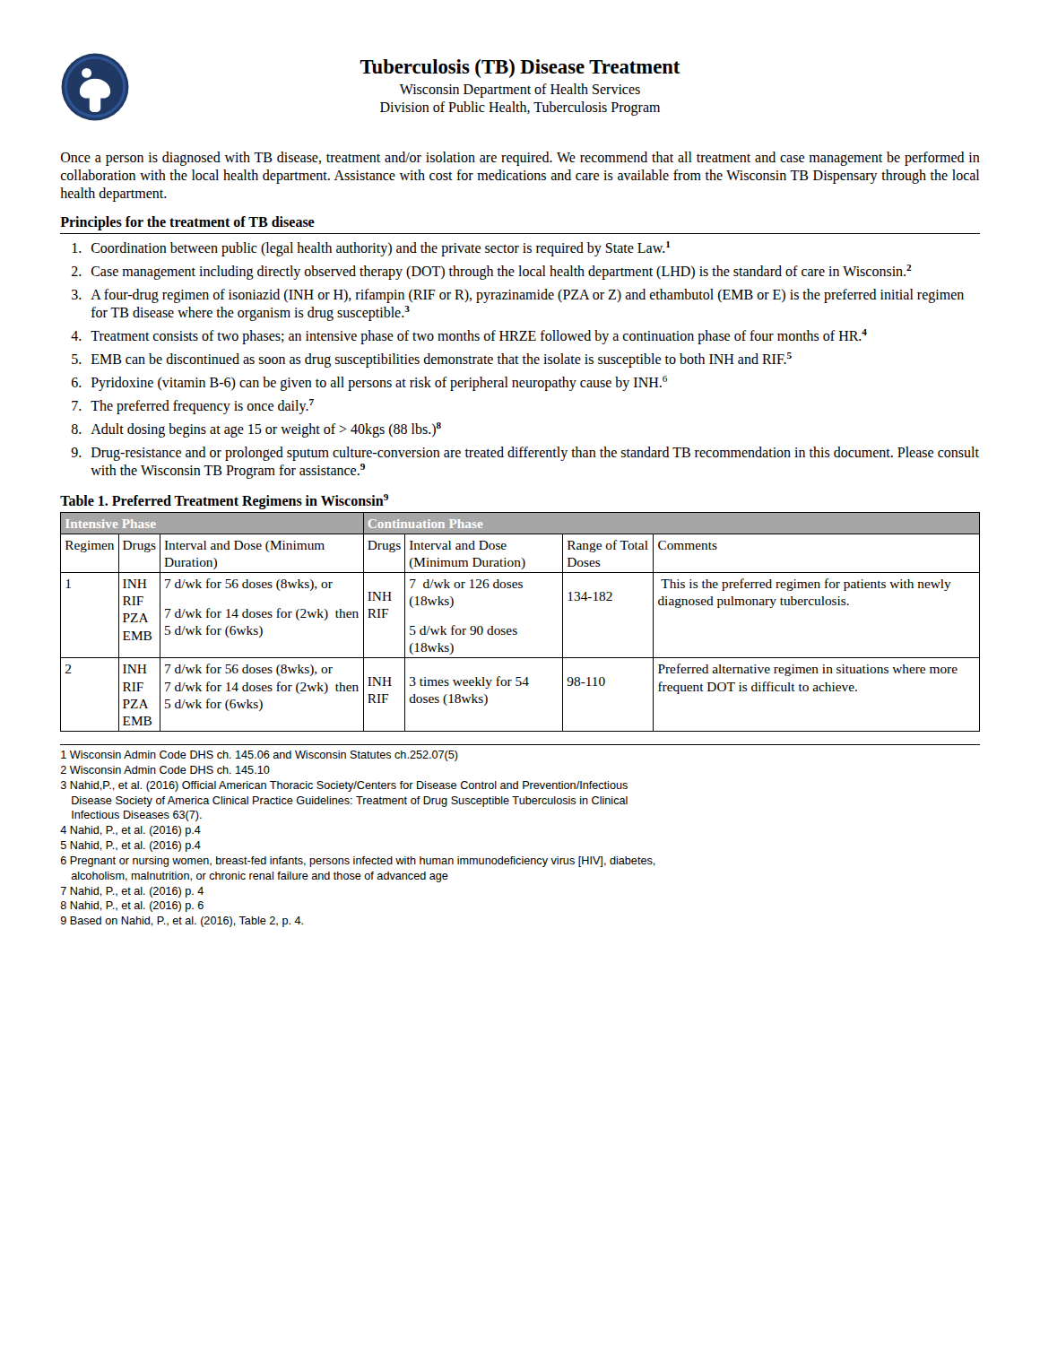Tuberculosis (TB) Disease Treatment
Wisconsin Department of Health Services
Division of Public Health, Tuberculosis Program
Once a person is diagnosed with TB disease, treatment and/or isolation are required. We recommend that all treatment and case management be performed in collaboration with the local health department. Assistance with cost for medications and care is available from the Wisconsin TB Dispensary through the local health department.
Principles for the treatment of TB disease
Coordination between public (legal health authority) and the private sector is required by State Law.1
Case management including directly observed therapy (DOT) through the local health department (LHD) is the standard of care in Wisconsin.2
A four-drug regimen of isoniazid (INH or H), rifampin (RIF or R), pyrazinamide (PZA or Z) and ethambutol (EMB or E) is the preferred initial regimen for TB disease where the organism is drug susceptible.3
Treatment consists of two phases; an intensive phase of two months of HRZE followed by a continuation phase of four months of HR.4
EMB can be discontinued as soon as drug susceptibilities demonstrate that the isolate is susceptible to both INH and RIF.5
Pyridoxine (vitamin B-6) can be given to all persons at risk of peripheral neuropathy cause by INH.6
The preferred frequency is once daily.7
Adult dosing begins at age 15 or weight of > 40kgs (88 lbs.)8
Drug-resistance and or prolonged sputum culture-conversion are treated differently than the standard TB recommendation in this document. Please consult with the Wisconsin TB Program for assistance.9
Table 1. Preferred Treatment Regimens in Wisconsin9
| Intensive Phase | Continuation Phase |
| --- | --- |
| Regimen | Drugs | Interval and Dose (Minimum Duration) | Drugs | Interval and Dose (Minimum Duration) | Range of Total Doses | Comments |
| 1 | INH RIF PZA EMB | 7 d/wk for 56 doses (8wks), or 7 d/wk for 14 doses for (2wk) then 5 d/wk for (6wks) | INH RIF | 7 d/wk or 126 doses (18wks) 5 d/wk for 90 doses (18wks) | 134-182 | This is the preferred regimen for patients with newly diagnosed pulmonary tuberculosis. |
| 2 | INH RIF PZA EMB | 7 d/wk for 56 doses (8wks), or 7 d/wk for 14 doses for (2wk) then 5 d/wk for (6wks) | INH RIF | 3 times weekly for 54 doses (18wks) | 98-110 | Preferred alternative regimen in situations where more frequent DOT is difficult to achieve. |
1 Wisconsin Admin Code DHS ch. 145.06 and Wisconsin Statutes ch.252.07(5)
2 Wisconsin Admin Code DHS ch. 145.10
3 Nahid,P., et al. (2016) Official American Thoracic Society/Centers for Disease Control and Prevention/Infectious
Disease Society of America Clinical Practice Guidelines: Treatment of Drug Susceptible Tuberculosis in Clinical
Infectious Diseases 63(7).
4 Nahid, P., et al. (2016) p.4
5 Nahid, P., et al. (2016) p.4
6 Pregnant or nursing women, breast-fed infants, persons infected with human immunodeficiency virus [HIV], diabetes,
alcoholism, malnutrition, or chronic renal failure and those of advanced age
7 Nahid, P., et al. (2016) p. 4
8 Nahid, P., et al. (2016) p. 6
9 Based on Nahid, P., et al. (2016), Table 2, p. 4.